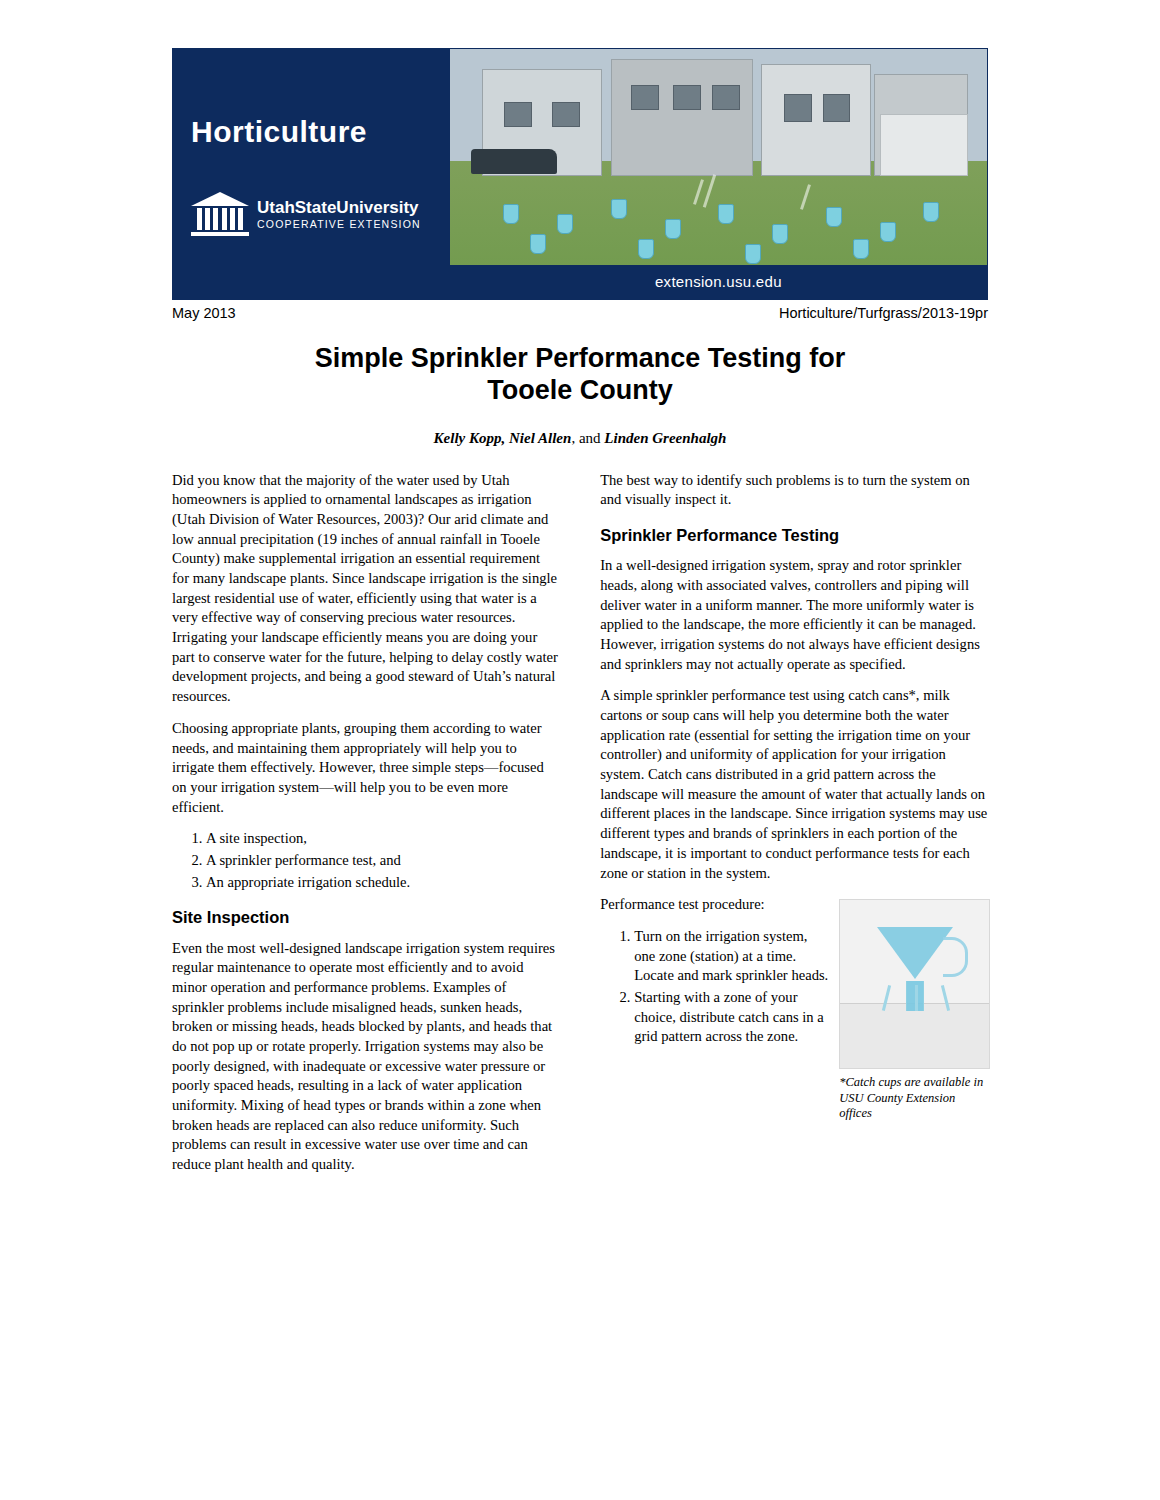Horticulture
UtahState University
COOPERATIVE EXTENSION
extension.usu.edu
May 2013
Horticulture/Turfgrass/2013-19pr
Simple Sprinkler Performance Testing for
Tooele County
Kelly Kopp, Niel Allen, and Linden Greenhalgh
Did you know that the majority of the water used by Utah homeowners is applied to ornamental landscapes as irrigation (Utah Division of Water Resources, 2003)? Our arid climate and low annual precipitation (19 inches of annual rainfall in Tooele County) make supplemental irrigation an essential requirement for many landscape plants. Since landscape irrigation is the single largest residential use of water, efficiently using that water is a very effective way of conserving precious water resources. Irrigating your landscape efficiently means you are doing your part to conserve water for the future, helping to delay costly water development projects, and being a good steward of Utah’s natural resources.
Choosing appropriate plants, grouping them according to water needs, and maintaining them appropriately will help you to irrigate them effectively. However, three simple steps—focused on your irrigation system—will help you to be even more efficient.
A site inspection,
A sprinkler performance test, and
An appropriate irrigation schedule.
Site Inspection
Even the most well-designed landscape irrigation system requires regular maintenance to operate most efficiently and to avoid minor operation and performance problems. Examples of sprinkler problems include misaligned heads, sunken heads, broken or missing heads, heads blocked by plants, and heads that do not pop up or rotate properly. Irrigation systems may also be poorly designed, with inadequate or excessive water pressure or poorly spaced heads, resulting in a lack of water application uniformity. Mixing of head types or brands within a zone when broken heads are replaced can also reduce uniformity. Such problems can result in excessive water use over time and can reduce plant health and quality.
The best way to identify such problems is to turn the system on and visually inspect it.
Sprinkler Performance Testing
In a well-designed irrigation system, spray and rotor sprinkler heads, along with associated valves, controllers and piping will deliver water in a uniform manner. The more uniformly water is applied to the landscape, the more efficiently it can be managed. However, irrigation systems do not always have efficient designs and sprinklers may not actually operate as specified.
A simple sprinkler performance test using catch cans*, milk cartons or soup cans will help you determine both the water application rate (essential for setting the irrigation time on your controller) and uniformity of application for your irrigation system. Catch cans distributed in a grid pattern across the landscape will measure the amount of water that actually lands on different places in the landscape. Since irrigation systems may use different types and brands of sprinklers in each portion of the landscape, it is important to conduct performance tests for each zone or station in the system.
*Catch cups are available in USU County Extension offices
Performance test procedure:
Turn on the irrigation system, one zone (station) at a time. Locate and mark sprinkler heads.
Starting with a zone of your choice, distribute catch cans in a grid pattern across the zone.